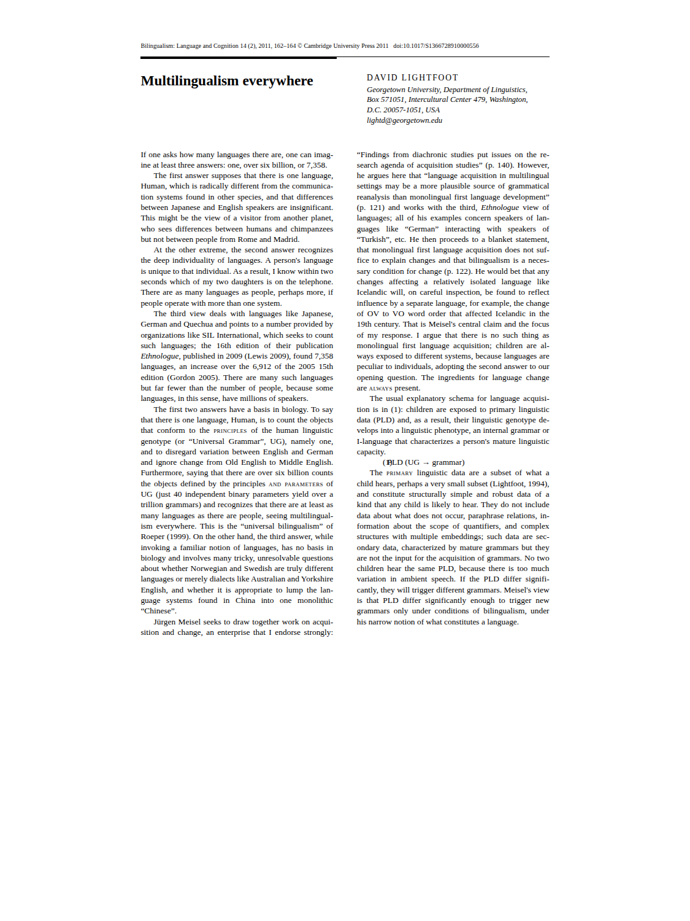Bilingualism: Language and Cognition 14 (2), 2011, 162–164 © Cambridge University Press 2011 doi:10.1017/S1366728910000556
Multilingualism everywhere
DAVID LIGHTFOOT
Georgetown University, Department of Linguistics,
Box 571051, Intercultural Center 479, Washington,
D.C. 20057-1051, USA
lightd@georgetown.edu
If one asks how many languages there are, one can imagine at least three answers: one, over six billion, or 7,358.
The first answer supposes that there is one language, Human, which is radically different from the communication systems found in other species, and that differences between Japanese and English speakers are insignificant. This might be the view of a visitor from another planet, who sees differences between humans and chimpanzees but not between people from Rome and Madrid.
At the other extreme, the second answer recognizes the deep individuality of languages. A person's language is unique to that individual. As a result, I know within two seconds which of my two daughters is on the telephone. There are as many languages as people, perhaps more, if people operate with more than one system.
The third view deals with languages like Japanese, German and Quechua and points to a number provided by organizations like SIL International, which seeks to count such languages; the 16th edition of their publication Ethnologue, published in 2009 (Lewis 2009), found 7,358 languages, an increase over the 6,912 of the 2005 15th edition (Gordon 2005). There are many such languages but far fewer than the number of people, because some languages, in this sense, have millions of speakers.
The first two answers have a basis in biology. To say that there is one language, Human, is to count the objects that conform to the principles of the human linguistic genotype (or “Universal Grammar”, UG), namely one, and to disregard variation between English and German and ignore change from Old English to Middle English. Furthermore, saying that there are over six billion counts the objects defined by the principles and parameters of UG (just 40 independent binary parameters yield over a trillion grammars) and recognizes that there are at least as many languages as there are people, seeing multilingualism everywhere. This is the “universal bilingualism” of Roeper (1999). On the other hand, the third answer, while invoking a familiar notion of languages, has no basis in biology and involves many tricky, unresolvable questions about whether Norwegian and Swedish are truly different languages or merely dialects like Australian and Yorkshire English, and whether it is appropriate to lump the language systems found in China into one monolithic “Chinese”.
Jürgen Meisel seeks to draw together work on acquisition and change, an enterprise that I endorse strongly: “Findings from diachronic studies put issues on the research agenda of acquisition studies” (p. 140). However, he argues here that “language acquisition in multilingual settings may be a more plausible source of grammatical reanalysis than monolingual first language development” (p. 121) and works with the third, Ethnologue view of languages; all of his examples concern speakers of languages like “German” interacting with speakers of “Turkish”, etc. He then proceeds to a blanket statement, that monolingual first language acquisition does not suffice to explain changes and that bilingualism is a necessary condition for change (p. 122). He would bet that any changes affecting a relatively isolated language like Icelandic will, on careful inspection, be found to reflect influence by a separate language, for example, the change of OV to VO word order that affected Icelandic in the 19th century. That is Meisel's central claim and the focus of my response. I argue that there is no such thing as monolingual first language acquisition; children are always exposed to different systems, because languages are peculiar to individuals, adopting the second answer to our opening question. The ingredients for language change are always present.
The usual explanatory schema for language acquisition is in (1): children are exposed to primary linguistic data (PLD) and, as a result, their linguistic genotype develops into a linguistic phenotype, an internal grammar or I-language that characterizes a person's mature linguistic capacity.
(1) PLD (UG → grammar)
The primary linguistic data are a subset of what a child hears, perhaps a very small subset (Lightfoot, 1994), and constitute structurally simple and robust data of a kind that any child is likely to hear. They do not include data about what does not occur, paraphrase relations, information about the scope of quantifiers, and complex structures with multiple embeddings; such data are secondary data, characterized by mature grammars but they are not the input for the acquisition of grammars. No two children hear the same PLD, because there is too much variation in ambient speech. If the PLD differ significantly, they will trigger different grammars. Meisel's view is that PLD differ significantly enough to trigger new grammars only under conditions of bilingualism, under his narrow notion of what constitutes a language.